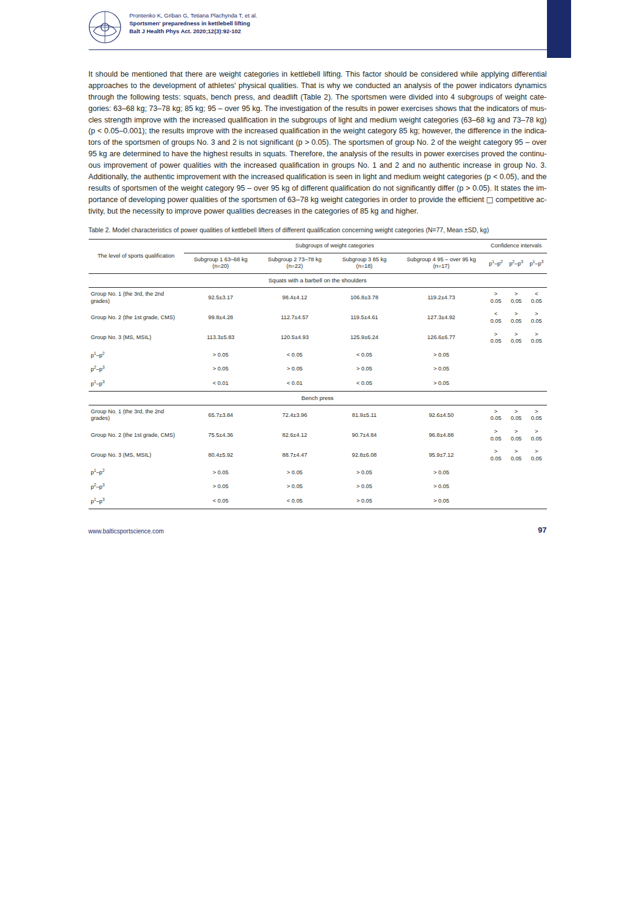Prontenko K, Griban G, Tetiana Plachynda T, et al.
Sportsmen' preparedness in kettlebell lifting
Balt J Health Phys Act. 2020;12(3):92-102
It should be mentioned that there are weight categories in kettlebell lifting. This factor should be considered while applying differential approaches to the development of athletes' physical qualities. That is why we conducted an analysis of the power indicators dynamics through the following tests: squats, bench press, and deadlift (Table 2). The sportsmen were divided into 4 subgroups of weight categories: 63–68 kg; 73–78 kg; 85 kg; 95 – over 95 kg. The investigation of the results in power exercises shows that the indicators of muscles strength improve with the increased qualification in the subgroups of light and medium weight categories (63–68 kg and 73–78 kg) (p < 0.05–0.001); the results improve with the increased qualification in the weight category 85 kg; however, the difference in the indicators of the sportsmen of groups No. 3 and 2 is not significant (p > 0.05). The sportsmen of group No. 2 of the weight category 95 – over 95 kg are determined to have the highest results in squats. Therefore, the analysis of the results in power exercises proved the continuous improvement of power qualities with the increased qualification in groups No. 1 and 2 and no authentic increase in group No. 3. Additionally, the authentic improvement with the increased qualification is seen in light and medium weight categories (p < 0.05), and the results of sportsmen of the weight category 95 – over 95 kg of different qualification do not significantly differ (p > 0.05). It states the importance of developing power qualities of the sportsmen of 63–78 kg weight categories in order to provide the efficient □ competitive activity, but the necessity to improve power qualities decreases in the categories of 85 kg and higher.
Table 2. Model characteristics of power qualities of kettlebell lifters of different qualification concerning weight categories (N=77, Mean ±SD, kg)
| The level of sports qualification | Subgroups of weight categories | Confidence intervals |
| --- | --- | --- |
| Subgroup 1 63–68 kg (n=20) | Subgroup 2 73–78 kg (n=22) | Subgroup 3 85 kg (n=18) | Subgroup 4 95 – over 95 kg (n=17) | p 1 –p 2 | p 2 –p 3 | p 1 –p 3 |
| Squats with a barbell on the shoulders |
| Group No. 1 (the 3rd, the 2nd grades) | 92.5±3.17 | 98.4±4.12 | 106.8±3.78 | 119.2±4.73 | > 0.05 | > 0.05 | < 0.05 |
| Group No. 2 (the 1st grade, CMS) | 99.8±4.28 | 112.7±4.57 | 119.5±4.61 | 127.3±4.92 | < 0.05 | > 0.05 | > 0.05 |
| Group No. 3 (MS, MSIL) | 113.3±5.83 | 120.5±4.93 | 125.9±6.24 | 126.6±6.77 | > 0.05 | > 0.05 | > 0.05 |
| p 1 –p 2 | > 0.05 | < 0.05 | < 0.05 | > 0.05 | | | |
| p 2 –p 3 | > 0.05 | > 0.05 | > 0.05 | > 0.05 | | | |
| p 1 –p 3 | < 0.01 | < 0.01 | < 0.05 | > 0.05 | | | |
| Bench press |
| Group No. 1 (the 3rd, the 2nd grades) | 65.7±3.84 | 72.4±3.96 | 81.9±5.11 | 92.6±4.50 | > 0.05 | > 0.05 | > 0.05 |
| Group No. 2 (the 1st grade, CMS) | 75.5±4.36 | 82.6±4.12 | 90.7±4.84 | 96.8±4.88 | > 0.05 | > 0.05 | > 0.05 |
| Group No. 3 (MS, MSIL) | 80.4±5.92 | 88.7±4.47 | 92.8±6.08 | 95.9±7.12 | > 0.05 | > 0.05 | > 0.05 |
| p 1 –p 2 | > 0.05 | > 0.05 | > 0.05 | > 0.05 | | | |
| p 2 –p 3 | > 0.05 | > 0.05 | > 0.05 | > 0.05 | | | |
| p 1 –p 3 | < 0.05 | < 0.05 | > 0.05 | > 0.05 | | | |
www.balticsportscience.com
97